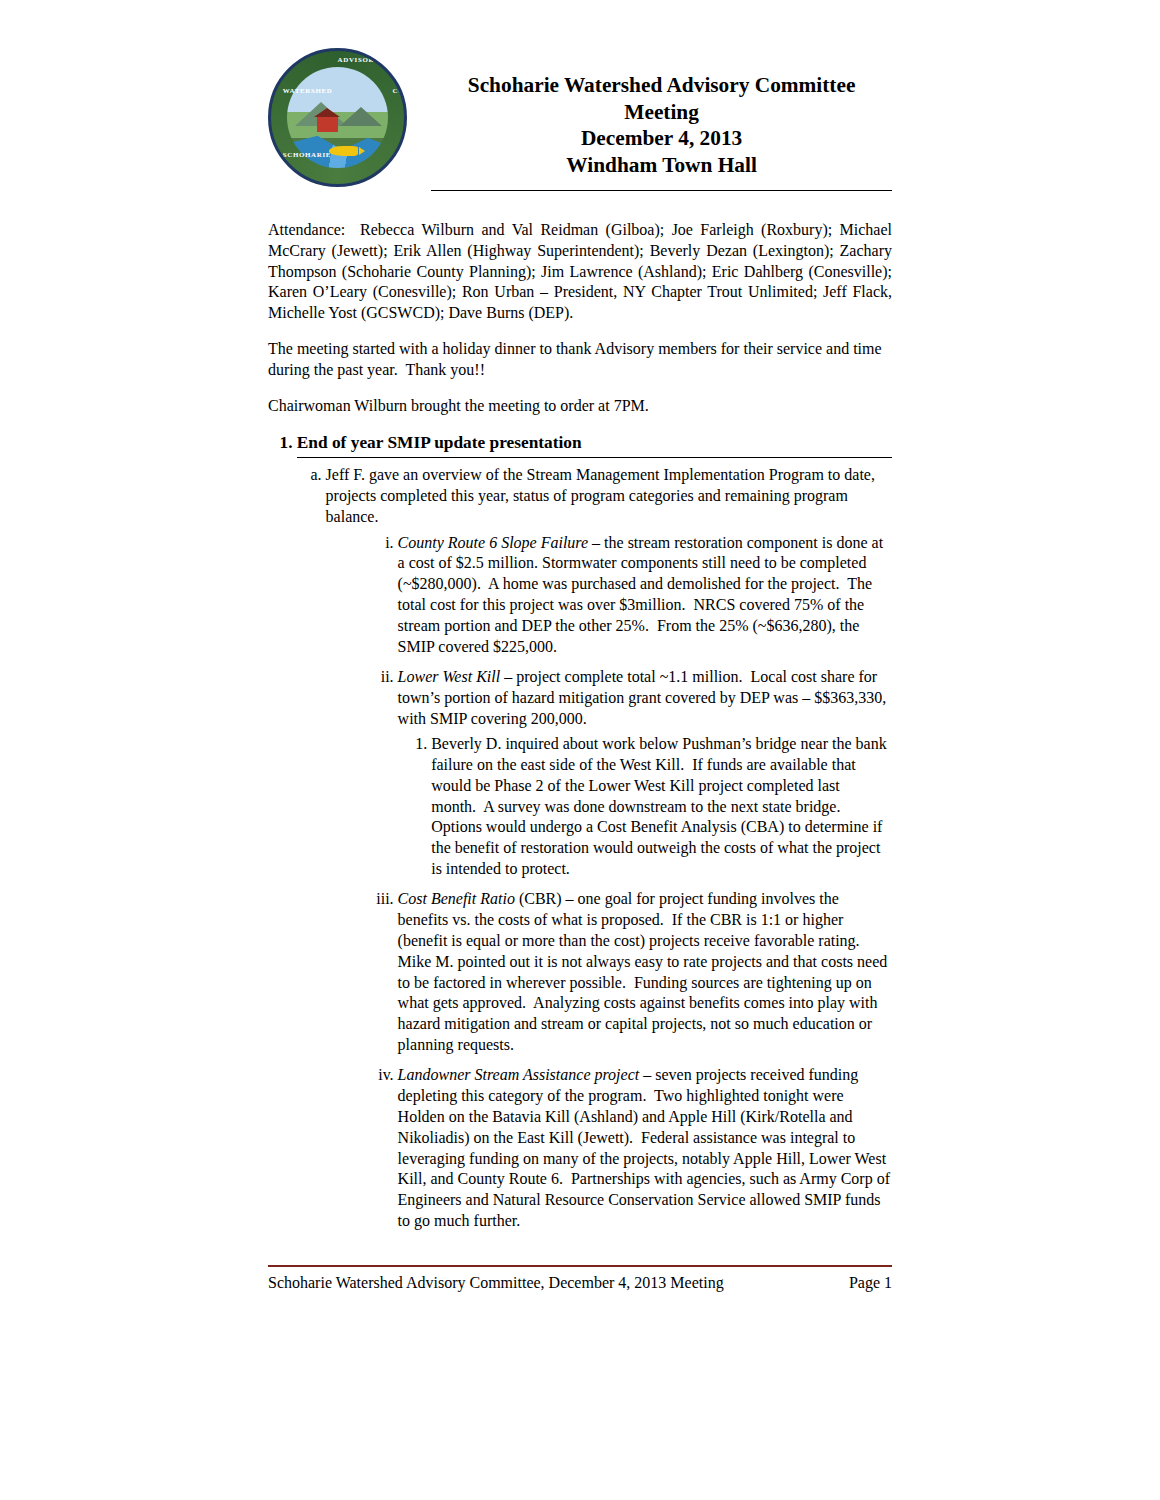SCHOHARIE WATERSHED ADVISORY COMMITTEE
Schoharie Watershed Advisory Committee Meeting
December 4, 2013
Windham Town Hall
Attendance: Rebecca Wilburn and Val Reidman (Gilboa); Joe Farleigh (Roxbury); Michael McCrary (Jewett); Erik Allen (Highway Superintendent); Beverly Dezan (Lexington); Zachary Thompson (Schoharie County Planning); Jim Lawrence (Ashland); Eric Dahlberg (Conesville); Karen O’Leary (Conesville); Ron Urban – President, NY Chapter Trout Unlimited; Jeff Flack, Michelle Yost (GCSWCD); Dave Burns (DEP).
The meeting started with a holiday dinner to thank Advisory members for their service and time during the past year. Thank you!!
Chairwoman Wilburn brought the meeting to order at 7PM.
End of year SMIP update presentation
Jeff F. gave an overview of the Stream Management Implementation Program to date, projects completed this year, status of program categories and remaining program balance.
County Route 6 Slope Failure – the stream restoration component is done at a cost of $2.5 million. Stormwater components still need to be completed (~$280,000). A home was purchased and demolished for the project. The total cost for this project was over $3million. NRCS covered 75% of the stream portion and DEP the other 25%. From the 25% (~$636,280), the SMIP covered $225,000.
Lower West Kill – project complete total ~1.1 million. Local cost share for town’s portion of hazard mitigation grant covered by DEP was – $$363,330, with SMIP covering 200,000.
Beverly D. inquired about work below Pushman’s bridge near the bank failure on the east side of the West Kill. If funds are available that would be Phase 2 of the Lower West Kill project completed last month. A survey was done downstream to the next state bridge. Options would undergo a Cost Benefit Analysis (CBA) to determine if the benefit of restoration would outweigh the costs of what the project is intended to protect.
Cost Benefit Ratio (CBR) – one goal for project funding involves the benefits vs. the costs of what is proposed. If the CBR is 1:1 or higher (benefit is equal or more than the cost) projects receive favorable rating. Mike M. pointed out it is not always easy to rate projects and that costs need to be factored in wherever possible. Funding sources are tightening up on what gets approved. Analyzing costs against benefits comes into play with hazard mitigation and stream or capital projects, not so much education or planning requests.
Landowner Stream Assistance project – seven projects received funding depleting this category of the program. Two highlighted tonight were Holden on the Batavia Kill (Ashland) and Apple Hill (Kirk/Rotella and Nikoliadis) on the East Kill (Jewett). Federal assistance was integral to leveraging funding on many of the projects, notably Apple Hill, Lower West Kill, and County Route 6. Partnerships with agencies, such as Army Corp of Engineers and Natural Resource Conservation Service allowed SMIP funds to go much further.
Schoharie Watershed Advisory Committee, December 4, 2013 Meeting Page 1